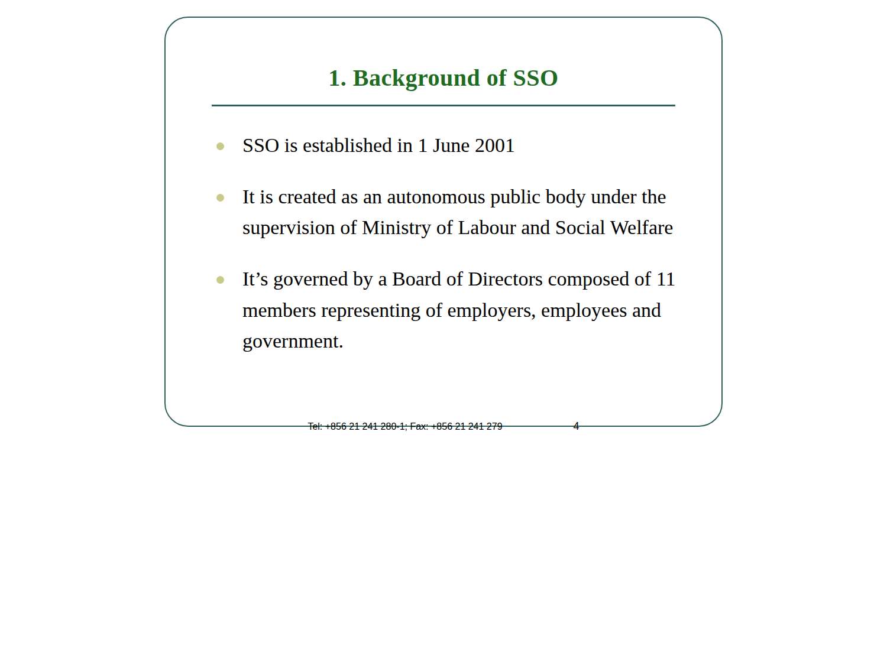1. Background of SSO
SSO is established in 1 June 2001
It is created as an autonomous public body under the supervision of Ministry of Labour and Social Welfare
It’s governed by a Board of Directors composed of 11 members representing of employers, employees and government.
Tel: +856 21 241 280-1; Fax: +856 21 241 279 4